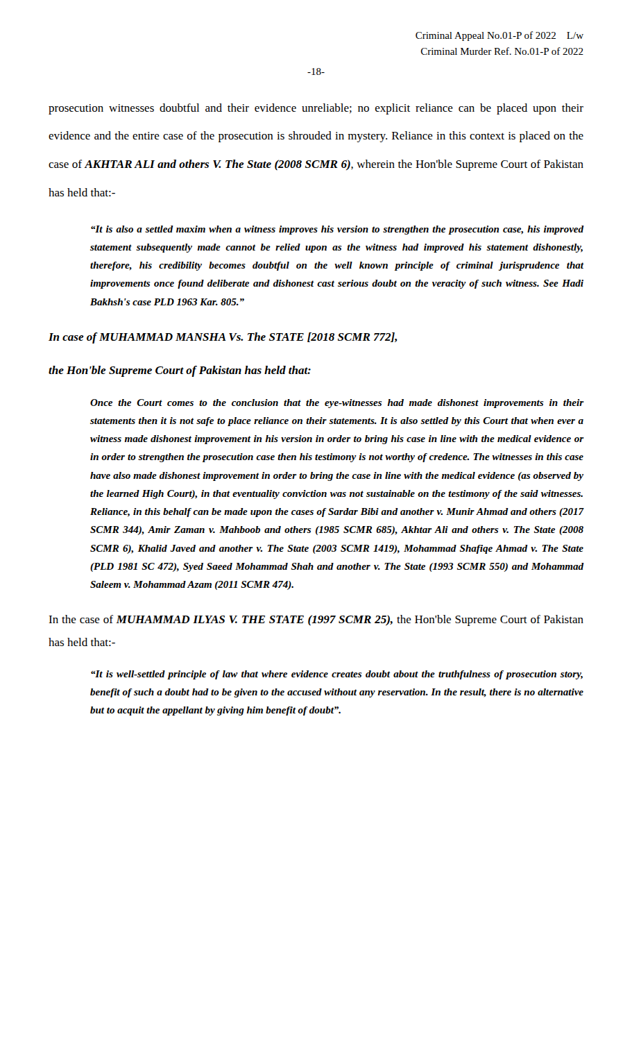Criminal Appeal No.01-P of 2022 L/w
Criminal Murder Ref. No.01-P of 2022
-18-
prosecution witnesses doubtful and their evidence unreliable; no explicit reliance can be placed upon their evidence and the entire case of the prosecution is shrouded in mystery. Reliance in this context is placed on the case of AKHTAR ALI and others V. The State (2008 SCMR 6), wherein the Hon'ble Supreme Court of Pakistan has held that:-
“It is also a settled maxim when a witness improves his version to strengthen the prosecution case, his improved statement subsequently made cannot be relied upon as the witness had improved his statement dishonestly, therefore, his credibility becomes doubtful on the well known principle of criminal jurisprudence that improvements once found deliberate and dishonest cast serious doubt on the veracity of such witness. See Hadi Bakhsh's case PLD 1963 Kar. 805.”
In case of MUHAMMAD MANSHA Vs. The STATE [2018 SCMR 772],
the Hon'ble Supreme Court of Pakistan has held that:
Once the Court comes to the conclusion that the eye-witnesses had made dishonest improvements in their statements then it is not safe to place reliance on their statements. It is also settled by this Court that when ever a witness made dishonest improvement in his version in order to bring his case in line with the medical evidence or in order to strengthen the prosecution case then his testimony is not worthy of credence. The witnesses in this case have also made dishonest improvement in order to bring the case in line with the medical evidence (as observed by the learned High Court), in that eventuality conviction was not sustainable on the testimony of the said witnesses. Reliance, in this behalf can be made upon the cases of Sardar Bibi and another v. Munir Ahmad and others (2017 SCMR 344), Amir Zaman v. Mahboob and others (1985 SCMR 685), Akhtar Ali and others v. The State (2008 SCMR 6), Khalid Javed and another v. The State (2003 SCMR 1419), Mohammad Shafiqe Ahmad v. The State (PLD 1981 SC 472), Syed Saeed Mohammad Shah and another v. The State (1993 SCMR 550) and Mohammad Saleem v. Mohammad Azam (2011 SCMR 474).
In the case of MUHAMMAD ILYAS V. THE STATE (1997 SCMR 25), the Hon'ble Supreme Court of Pakistan has held that:-
“It is well-settled principle of law that where evidence creates doubt about the truthfulness of prosecution story, benefit of such a doubt had to be given to the accused without any reservation. In the result, there is no alternative but to acquit the appellant by giving him benefit of doubt”.